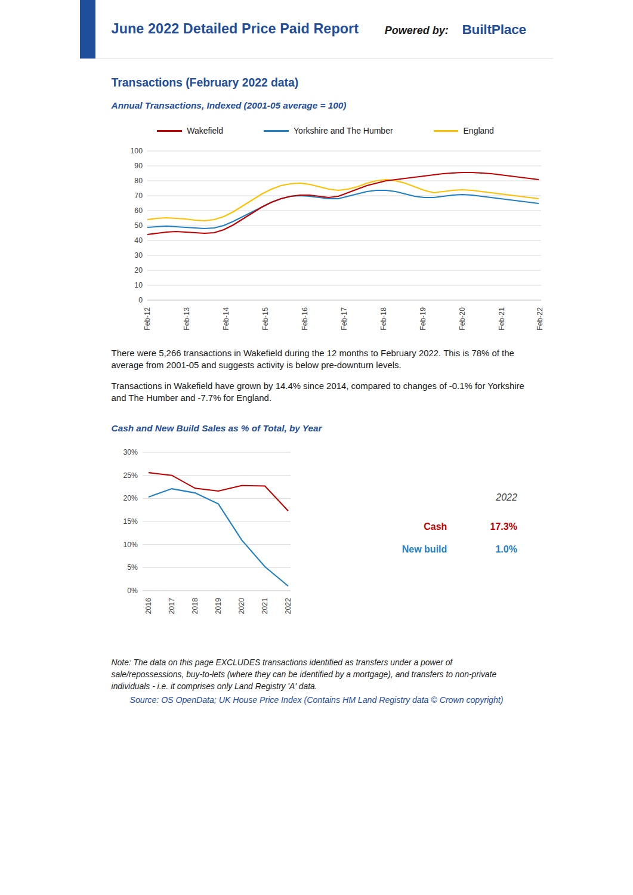June 2022 Detailed Price Paid Report
Powered by: BuiltPlace
Transactions (February 2022 data)
Annual Transactions, Indexed (2001-05 average = 100)
Wakefield Yorkshire and The Humber England
100 90 80 70 60 50 40 30 20 10 0 Feb-12 Feb-13 Feb-14 Feb-15 Feb-16 Feb-17 Feb-18 Feb-19 Feb-20 Feb-21 Feb-22
There were 5,266 transactions in Wakefield during the 12 months to February 2022. This is 78% of the average from 2001-05 and suggests activity is below pre-downturn levels.
Transactions in Wakefield have grown by 14.4% since 2014, compared to changes of -0.1% for Yorkshire and The Humber and -7.7% for England.
Cash and New Build Sales as % of Total, by Year
30% 25% 20% 15% 10% 5% 0% 2016 2017 2018 2019 2020 2021 2022
2022
| Cash | 17.3% |
| New build | 1.0% |
Note: The data on this page EXCLUDES transactions identified as transfers under a power of sale/repossessions, buy-to-lets (where they can be identified by a mortgage), and transfers to non-private individuals - i.e. it comprises only Land Registry 'A' data.
Source: OS OpenData; UK House Price Index (Contains HM Land Registry data © Crown copyright)